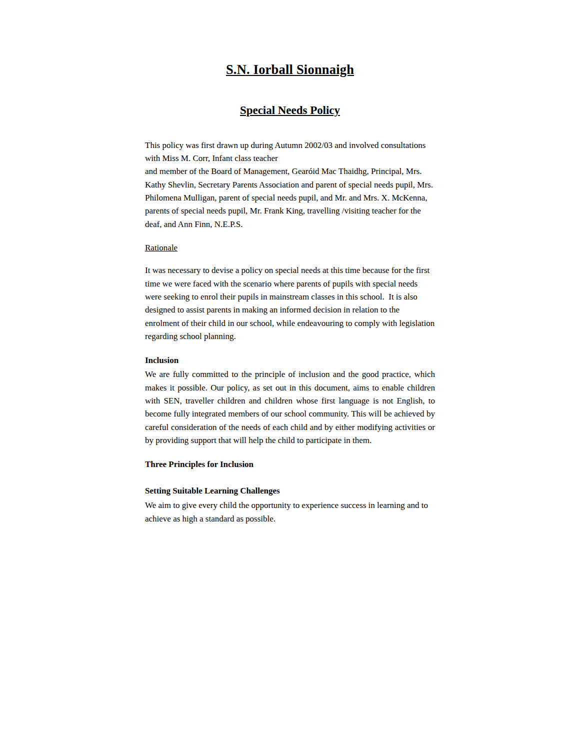S.N. Iorball Sionnaigh
Special Needs Policy
This policy was first drawn up during Autumn 2002/03 and involved consultations with Miss M. Corr, Infant class teacher
and member of the Board of Management, Gearóid Mac Thaidhg, Principal, Mrs. Kathy Shevlin, Secretary Parents Association and parent of special needs pupil, Mrs. Philomena Mulligan, parent of special needs pupil, and Mr. and Mrs. X. McKenna, parents of special needs pupil, Mr. Frank King, travelling /visiting teacher for the deaf, and Ann Finn, N.E.P.S.
Rationale
It was necessary to devise a policy on special needs at this time because for the first time we were faced with the scenario where parents of pupils with special needs were seeking to enrol their pupils in mainstream classes in this school. It is also designed to assist parents in making an informed decision in relation to the enrolment of their child in our school, while endeavouring to comply with legislation regarding school planning.
Inclusion
We are fully committed to the principle of inclusion and the good practice, which makes it possible. Our policy, as set out in this document, aims to enable children with SEN, traveller children and children whose first language is not English, to become fully integrated members of our school community. This will be achieved by careful consideration of the needs of each child and by either modifying activities or by providing support that will help the child to participate in them.
Three Principles for Inclusion
Setting Suitable Learning Challenges
We aim to give every child the opportunity to experience success in learning and to achieve as high a standard as possible.